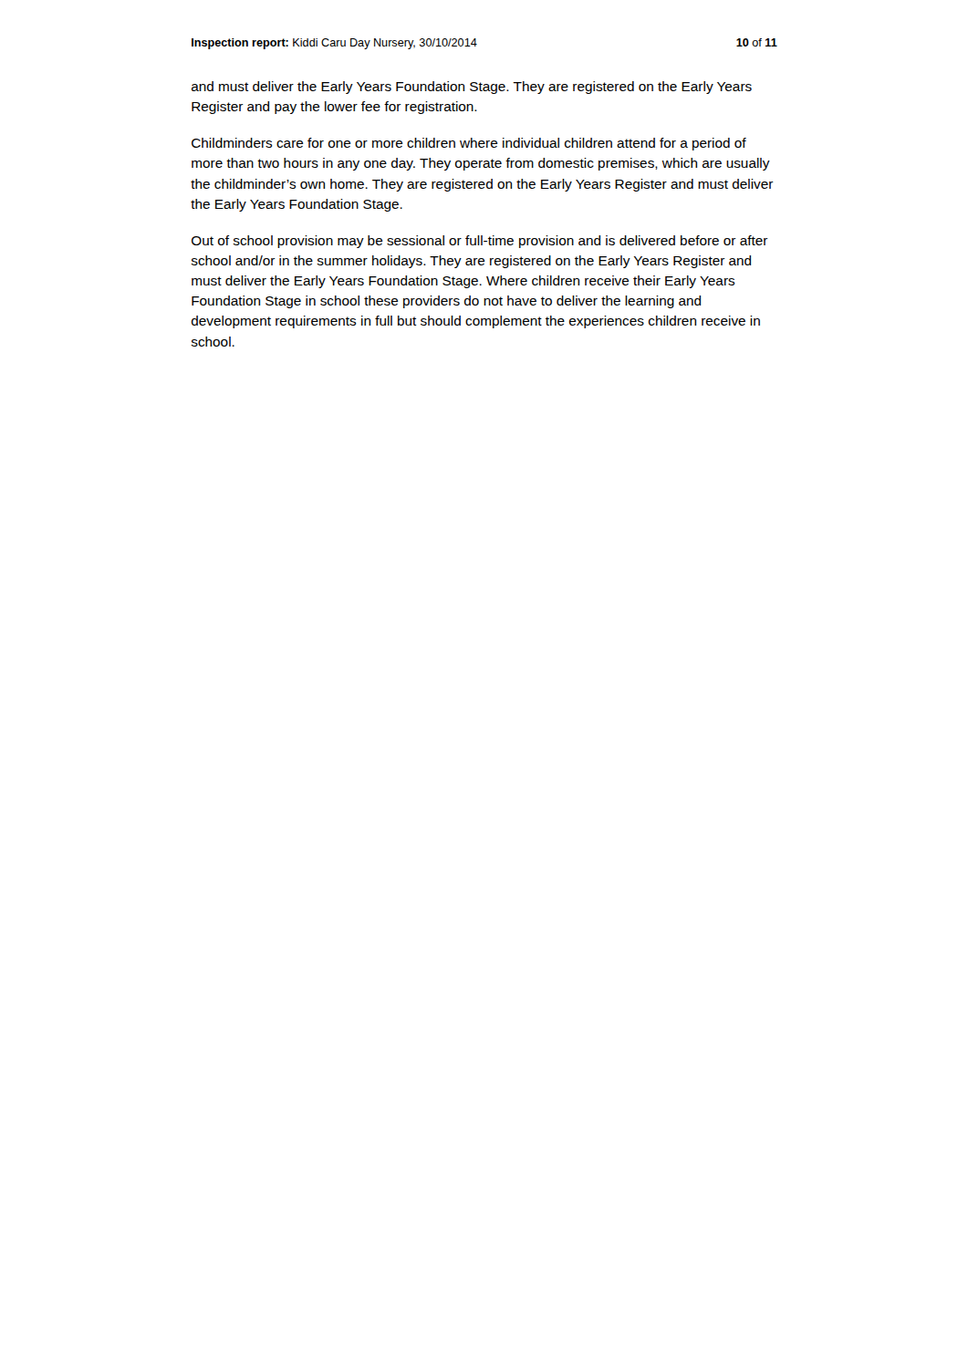Inspection report: Kiddi Caru Day Nursery, 30/10/2014
10 of 11
and must deliver the Early Years Foundation Stage. They are registered on the Early Years Register and pay the lower fee for registration.
Childminders care for one or more children where individual children attend for a period of more than two hours in any one day. They operate from domestic premises, which are usually the childminder’s own home. They are registered on the Early Years Register and must deliver the Early Years Foundation Stage.
Out of school provision may be sessional or full-time provision and is delivered before or after school and/or in the summer holidays. They are registered on the Early Years Register and must deliver the Early Years Foundation Stage. Where children receive their Early Years Foundation Stage in school these providers do not have to deliver the learning and development requirements in full but should complement the experiences children receive in school.